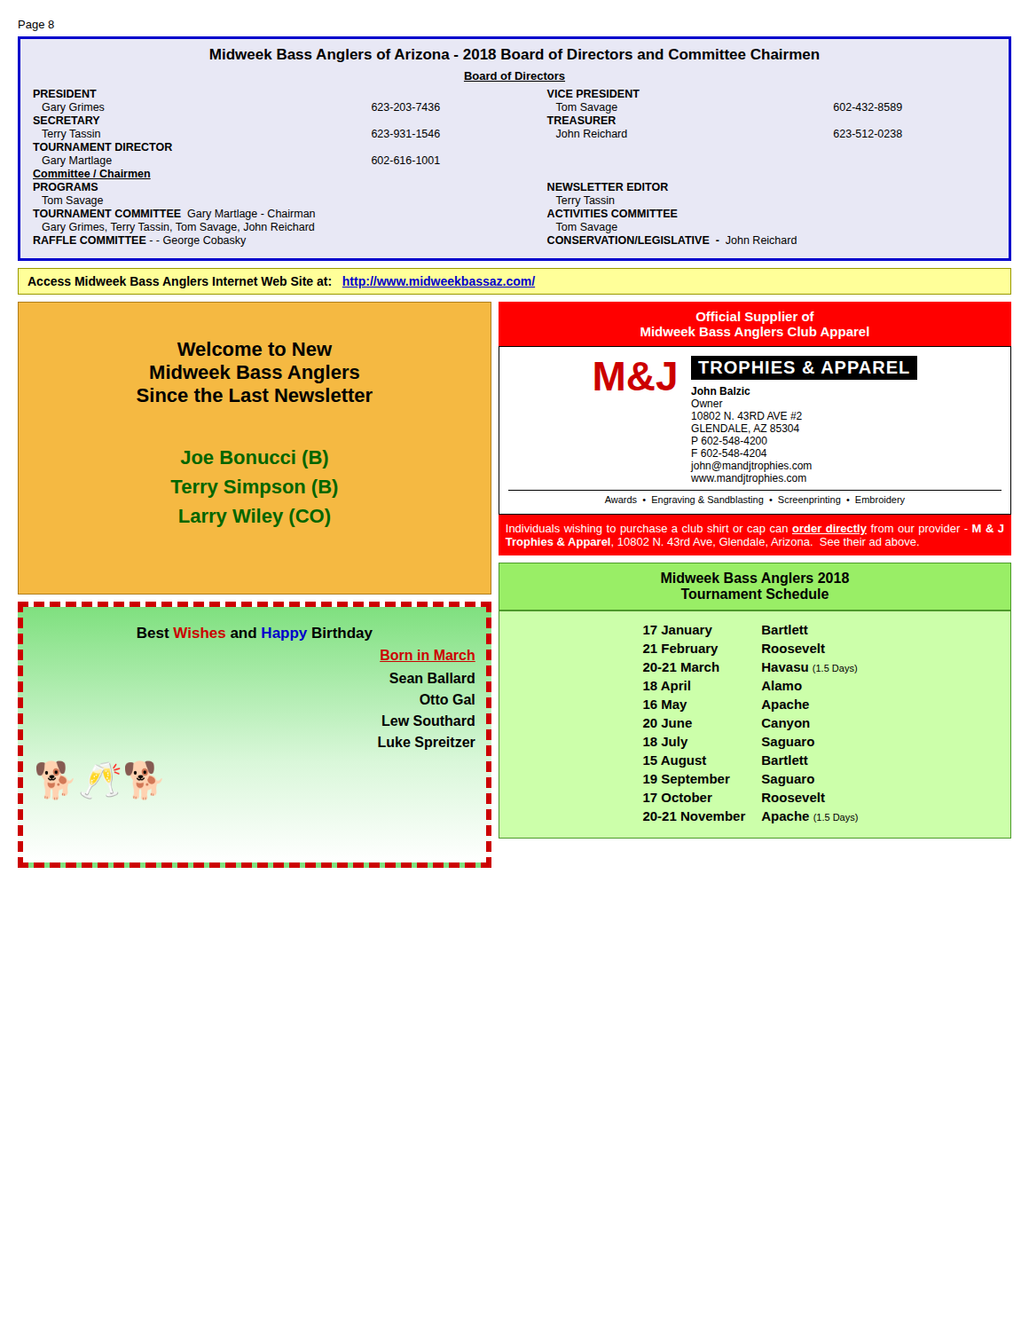Page 8
Midweek Bass Anglers of Arizona - 2018 Board of Directors and Committee Chairmen
Board of Directors
| PRESIDENT | | VICE PRESIDENT | |
| Gary Grimes | 623-203-7436 | Tom Savage | 602-432-8589 |
| SECRETARY | | TREASURER | |
| Terry Tassin | 623-931-1546 | John Reichard | 623-512-0238 |
| TOURNAMENT DIRECTOR | | | |
| Gary Martlage | 602-616-1001 | | |
| Committee / Chairmen | | |
| PROGRAMS | | NEWSLETTER EDITOR | |
| Tom Savage | | Terry Tassin | |
| TOURNAMENT COMMITTEE Gary Martlage - Chairman | ACTIVITIES COMMITTEE |
| Gary Grimes, Terry Tassin, Tom Savage, John Reichard | Tom Savage |
| RAFFLE COMMITTEE - - George Cobasky | CONSERVATION/LEGISLATIVE - John Reichard |
Access Midweek Bass Anglers Internet Web Site at: http://www.midweekbassaz.com/
Welcome to New
Midweek Bass Anglers
Since the Last Newsletter
Joe Bonucci (B)
Terry Simpson (B)
Larry Wiley (CO)
Best Wishes and Happy Birthday
Born in March
Sean Ballard
Otto Gal
Lew Southard
Luke Spreitzer
🐕🥂🐕
Official Supplier of
Midweek Bass Anglers Club Apparel
M&J TROPHIES & APPAREL
John Balzic
Owner
10802 N. 43RD AVE #2
GLENDALE, AZ 85304
P 602-548-4200
F 602-548-4204
john@mandjtrophies.com
www.mandjtrophies.com
Awards • Engraving & Sandblasting • Screenprinting • Embroidery
Individuals wishing to purchase a club shirt or cap can order directly from our provider - M & J Trophies & Apparel, 10802 N. 43rd Ave, Glendale, Arizona. See their ad above.
Midweek Bass Anglers 2018
Tournament Schedule
| 17 January | Bartlett |
| 21 February | Roosevelt |
| 20-21 March | Havasu (1.5 Days) |
| 18 April | Alamo |
| 16 May | Apache |
| 20 June | Canyon |
| 18 July | Saguaro |
| 15 August | Bartlett |
| 19 September | Saguaro |
| 17 October | Roosevelt |
| 20-21 November | Apache (1.5 Days) |